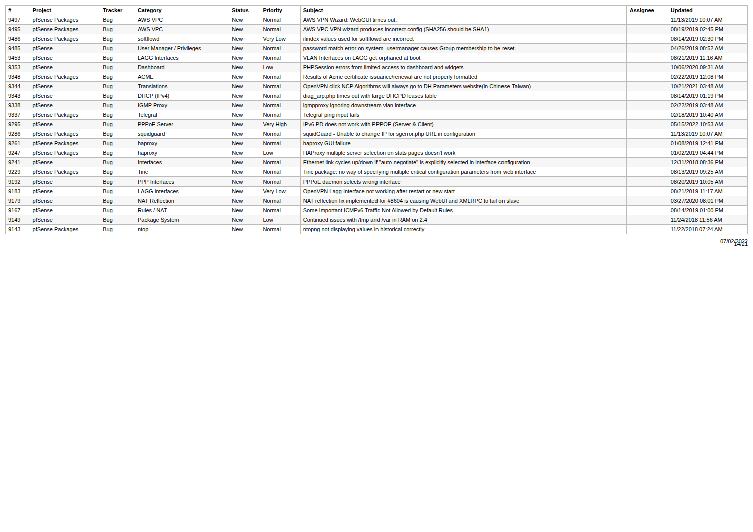| # | Project | Tracker | Category | Status | Priority | Subject | Assignee | Updated |
| --- | --- | --- | --- | --- | --- | --- | --- | --- |
| 9497 | pfSense Packages | Bug | AWS VPC | New | Normal | AWS VPN Wizard: WebGUI times out. | | 11/13/2019 10:07 AM |
| 9495 | pfSense Packages | Bug | AWS VPC | New | Normal | AWS VPC VPN wizard produces incorrect config (SHA256 should be SHA1) | | 08/19/2019 02:45 PM |
| 9486 | pfSense Packages | Bug | softflowd | New | Very Low | ifindex values used for softflowd are incorrect | | 08/14/2019 02:30 PM |
| 9485 | pfSense | Bug | User Manager / Privileges | New | Normal | password match error on system_usermanager causes Group membership to be reset. | | 04/26/2019 08:52 AM |
| 9453 | pfSense | Bug | LAGG Interfaces | New | Normal | VLAN Interfaces on LAGG get orphaned at boot | | 08/21/2019 11:16 AM |
| 9353 | pfSense | Bug | Dashboard | New | Low | PHPSession errors from limited access to dashboard and widgets | | 10/06/2020 09:31 AM |
| 9348 | pfSense Packages | Bug | ACME | New | Normal | Results of Acme certificate issuance/renewal are not properly formatted | | 02/22/2019 12:08 PM |
| 9344 | pfSense | Bug | Translations | New | Normal | OpenVPN click NCP Algorithms will always go to DH Parameters website(in Chinese-Taiwan) | | 10/21/2021 03:48 AM |
| 9343 | pfSense | Bug | DHCP (IPv4) | New | Normal | diag_arp.php times out with large DHCPD leases table | | 08/14/2019 01:19 PM |
| 9338 | pfSense | Bug | IGMP Proxy | New | Normal | igmpproxy ignoring downstream vlan interface | | 02/22/2019 03:48 AM |
| 9337 | pfSense Packages | Bug | Telegraf | New | Normal | Telegraf ping input fails | | 02/18/2019 10:40 AM |
| 9295 | pfSense | Bug | PPPoE Server | New | Very High | IPv6 PD does not work with PPPOE (Server & Client) | | 05/15/2022 10:53 AM |
| 9286 | pfSense Packages | Bug | squidguard | New | Normal | squidGuard - Unable to change IP for sgerror.php URL in configuration | | 11/13/2019 10:07 AM |
| 9261 | pfSense Packages | Bug | haproxy | New | Normal | haproxy GUI failure | | 01/08/2019 12:41 PM |
| 9247 | pfSense Packages | Bug | haproxy | New | Low | HAProxy multiple server selection on stats pages doesn't work | | 01/02/2019 04:44 PM |
| 9241 | pfSense | Bug | Interfaces | New | Normal | Ethernet link cycles up/down if "auto-negotiate" is explicitly selected in interface configuration | | 12/31/2018 08:36 PM |
| 9229 | pfSense Packages | Bug | Tinc | New | Normal | Tinc package: no way of specifying multiple critical configuration parameters from web interface | | 08/13/2019 09:25 AM |
| 9192 | pfSense | Bug | PPP Interfaces | New | Normal | PPPoE daemon selects wrong interface | | 08/20/2019 10:05 AM |
| 9183 | pfSense | Bug | LAGG Interfaces | New | Very Low | OpenVPN Lagg Interface not working after restart or new start | | 08/21/2019 11:17 AM |
| 9179 | pfSense | Bug | NAT Reflection | New | Normal | NAT reflection fix implemented for #8604 is causing WebUI and XMLRPC to fail on slave | | 03/27/2020 08:01 PM |
| 9167 | pfSense | Bug | Rules / NAT | New | Normal | Some Important ICMPv6 Traffic Not Allowed by Default Rules | | 08/14/2019 01:00 PM |
| 9149 | pfSense | Bug | Package System | New | Low | Continued issues with /tmp and /var in RAM on 2.4 | | 11/24/2018 11:56 AM |
| 9143 | pfSense Packages | Bug | ntop | New | Normal | ntopng not displaying values in historical correctly | | 11/22/2018 07:24 AM |
07/02/2022
14/21